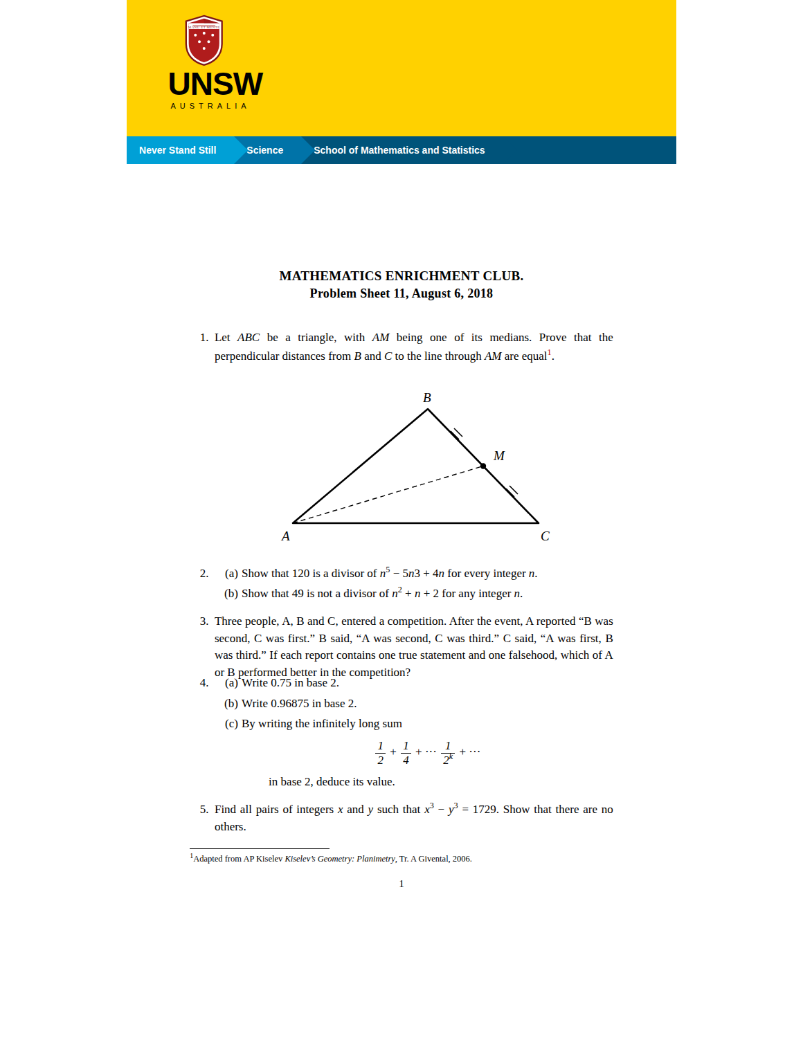MANU ET MENTE
UNSW
AUSTRALIA
Never Stand Still
Science
School of Mathematics and Statistics
MATHEMATICS ENRICHMENT CLUB. Problem Sheet 11, August 6, 2018
Let ABC be a triangle, with AM being one of its medians. Prove that the perpendicular distances from B and C to the line through AM are equal1.
B M A C
Show that 120 is a divisor of n5 − 5n3 + 4n for every integer n.
Show that 49 is not a divisor of n2 + n + 2 for any integer n.
Three people, A, B and C, entered a competition. After the event, A reported “B was second, C was first.” B said, “A was second, C was third.” C said, “A was first, B was third.” If each report contains one true statement and one falsehood, which of A or B performed better in the competition?
Write 0.75 in base 2.
Write 0.96875 in base 2.
By writing the infinitely long sum
12 + 14 + ··· 12k + ···
in base 2, deduce its value.
Find all pairs of integers x and y such that x3 − y3 = 1729. Show that there are no others.
1Adapted from AP Kiselev Kiselev’s Geometry: Planimetry, Tr. A Givental, 2006.
1